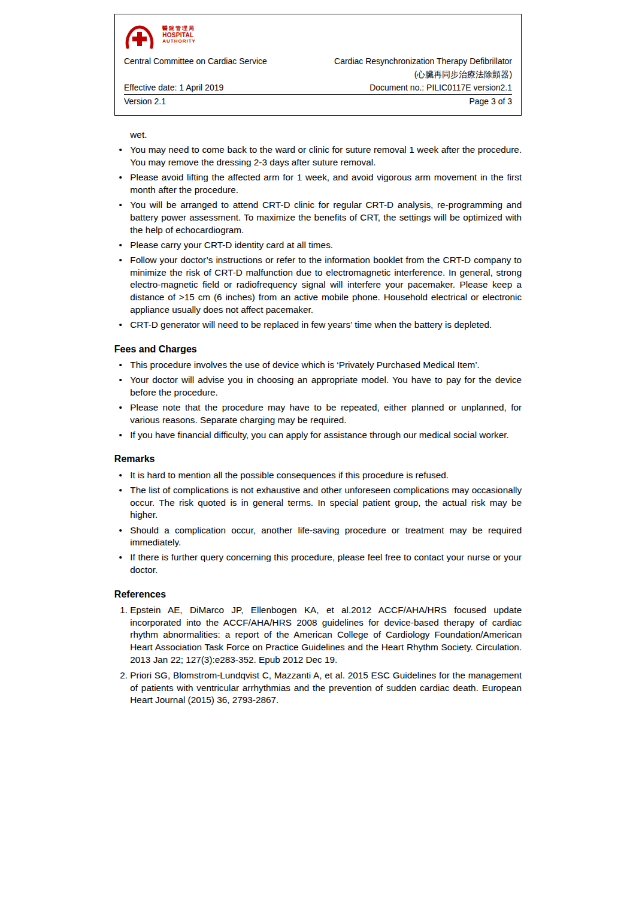醫院管理局
HOSPITAL
AUTHORITY
| Central Committee on Cardiac Service | Cardiac Resynchronization Therapy Defibrillator |
| | (心臟再同步治療法除顫器) |
| Effective date: 1 April 2019 | Document no.: PILIC0117E version2.1 |
| Version 2.1 | Page 3 of 3 |
wet.
You may need to come back to the ward or clinic for suture removal 1 week after the procedure. You may remove the dressing 2-3 days after suture removal.
Please avoid lifting the affected arm for 1 week, and avoid vigorous arm movement in the first month after the procedure.
You will be arranged to attend CRT-D clinic for regular CRT-D analysis, re-programming and battery power assessment. To maximize the benefits of CRT, the settings will be optimized with the help of echocardiogram.
Please carry your CRT-D identity card at all times.
Follow your doctor’s instructions or refer to the information booklet from the CRT-D company to minimize the risk of CRT-D malfunction due to electromagnetic interference. In general, strong electro-magnetic field or radiofrequency signal will interfere your pacemaker. Please keep a distance of >15 cm (6 inches) from an active mobile phone. Household electrical or electronic appliance usually does not affect pacemaker.
CRT-D generator will need to be replaced in few years’ time when the battery is depleted.
Fees and Charges
This procedure involves the use of device which is ‘Privately Purchased Medical Item’.
Your doctor will advise you in choosing an appropriate model. You have to pay for the device before the procedure.
Please note that the procedure may have to be repeated, either planned or unplanned, for various reasons. Separate charging may be required.
If you have financial difficulty, you can apply for assistance through our medical social worker.
Remarks
It is hard to mention all the possible consequences if this procedure is refused.
The list of complications is not exhaustive and other unforeseen complications may occasionally occur. The risk quoted is in general terms. In special patient group, the actual risk may be higher.
Should a complication occur, another life-saving procedure or treatment may be required immediately.
If there is further query concerning this procedure, please feel free to contact your nurse or your doctor.
References
Epstein AE, DiMarco JP, Ellenbogen KA, et al.2012 ACCF/AHA/HRS focused update incorporated into the ACCF/AHA/HRS 2008 guidelines for device-based therapy of cardiac rhythm abnormalities: a report of the American College of Cardiology Foundation/American Heart Association Task Force on Practice Guidelines and the Heart Rhythm Society. Circulation. 2013 Jan 22; 127(3):e283-352. Epub 2012 Dec 19.
Priori SG, Blomstrom-Lundqvist C, Mazzanti A, et al. 2015 ESC Guidelines for the management of patients with ventricular arrhythmias and the prevention of sudden cardiac death. European Heart Journal (2015) 36, 2793-2867.